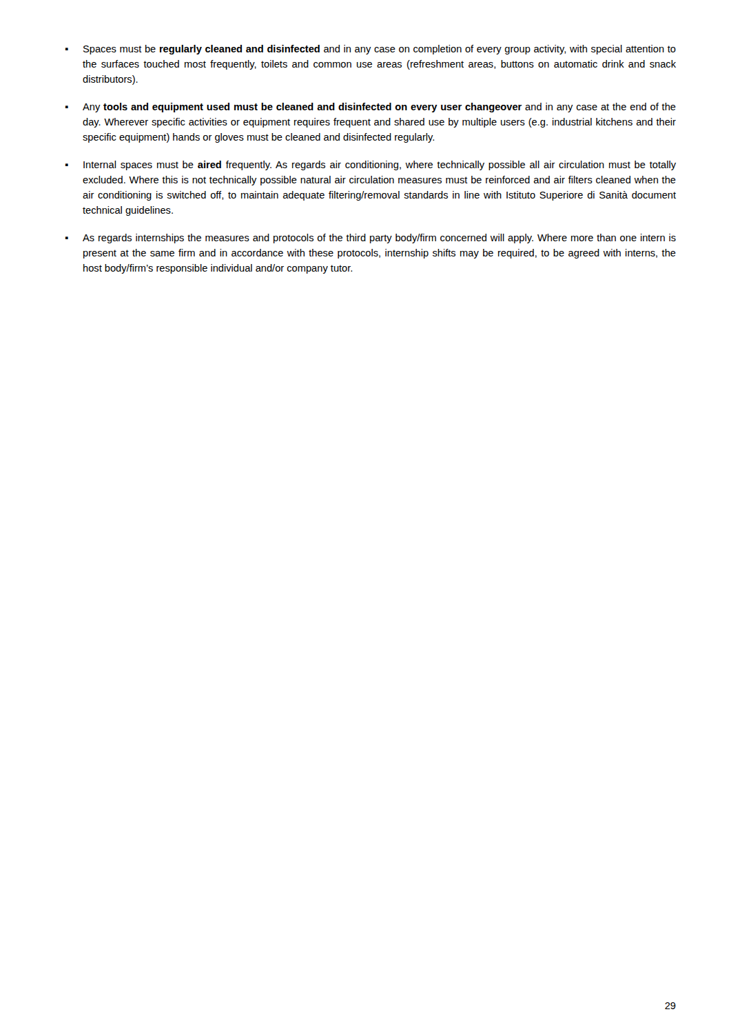Spaces must be regularly cleaned and disinfected and in any case on completion of every group activity, with special attention to the surfaces touched most frequently, toilets and common use areas (refreshment areas, buttons on automatic drink and snack distributors).
Any tools and equipment used must be cleaned and disinfected on every user changeover and in any case at the end of the day. Wherever specific activities or equipment requires frequent and shared use by multiple users (e.g. industrial kitchens and their specific equipment) hands or gloves must be cleaned and disinfected regularly.
Internal spaces must be aired frequently. As regards air conditioning, where technically possible all air circulation must be totally excluded. Where this is not technically possible natural air circulation measures must be reinforced and air filters cleaned when the air conditioning is switched off, to maintain adequate filtering/removal standards in line with Istituto Superiore di Sanità document technical guidelines.
As regards internships the measures and protocols of the third party body/firm concerned will apply. Where more than one intern is present at the same firm and in accordance with these protocols, internship shifts may be required, to be agreed with interns, the host body/firm’s responsible individual and/or company tutor.
29